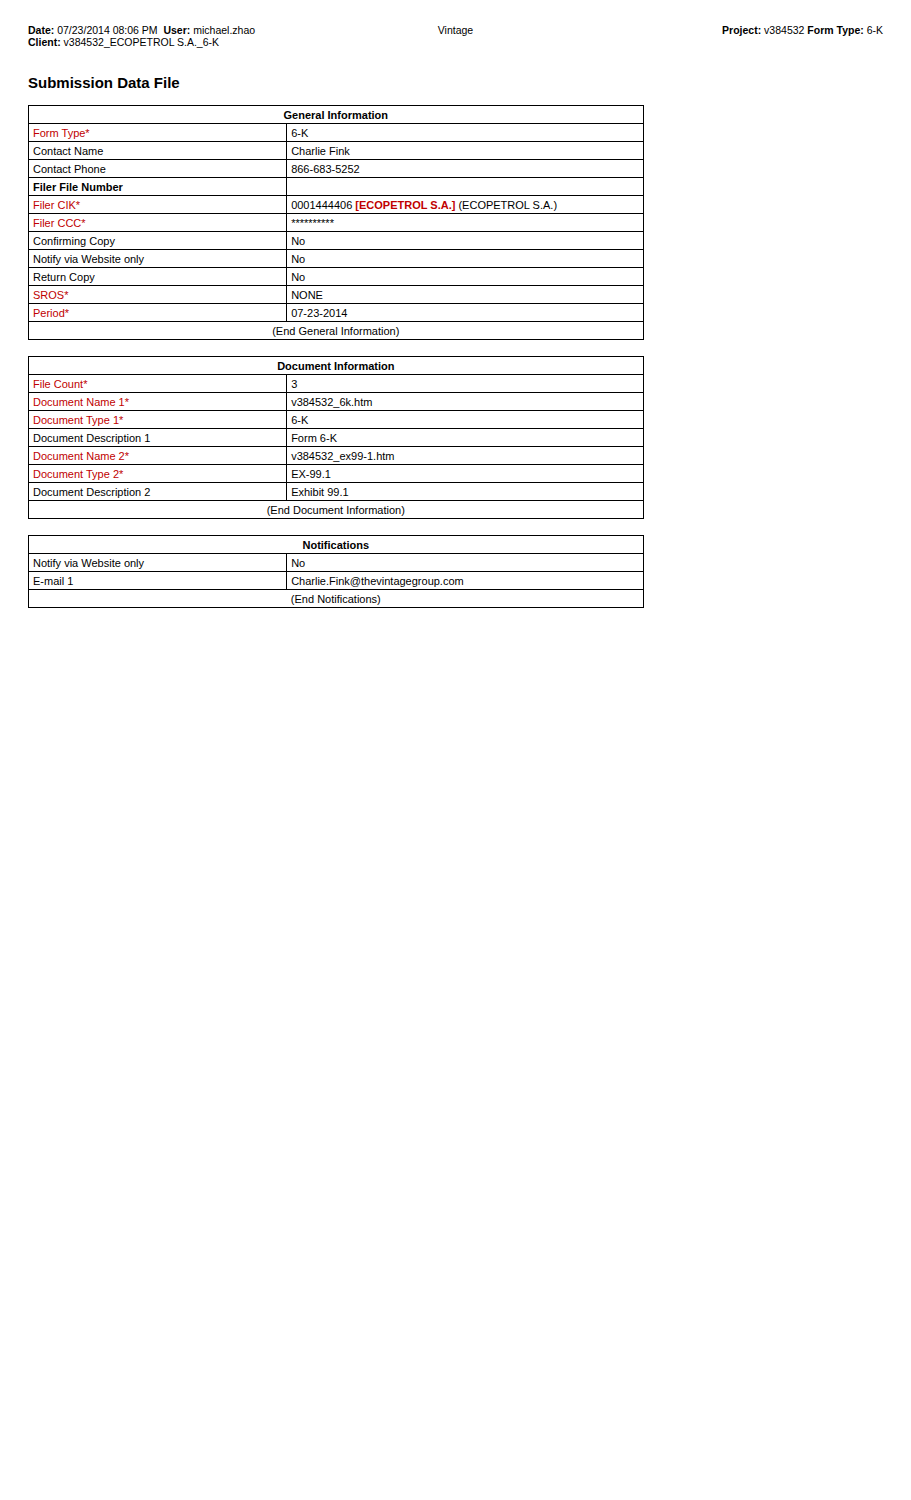| Date: 07/23/2014 08:06 PM User: michael.zhao Client: v384532_ECOPETROL S.A._6-K | Vintage | Project: v384532 Form Type: 6-K |
Submission Data File
| General Information |
| Form Type* | 6-K |
| Contact Name | Charlie Fink |
| Contact Phone | 866-683-5252 |
| Filer File Number | |
| Filer CIK* | 0001444406 [ECOPETROL S.A.] (ECOPETROL S.A.) |
| Filer CCC* | ********** |
| Confirming Copy | No |
| Notify via Website only | No |
| Return Copy | No |
| SROS* | NONE |
| Period* | 07-23-2014 |
| (End General Information) |
| Document Information |
| File Count* | 3 |
| Document Name 1* | v384532_6k.htm |
| Document Type 1* | 6-K |
| Document Description 1 | Form 6-K |
| Document Name 2* | v384532_ex99-1.htm |
| Document Type 2* | EX-99.1 |
| Document Description 2 | Exhibit 99.1 |
| (End Document Information) |
| Notifications |
| Notify via Website only | No |
| E-mail 1 | Charlie.Fink@thevintagegroup.com |
| (End Notifications) |